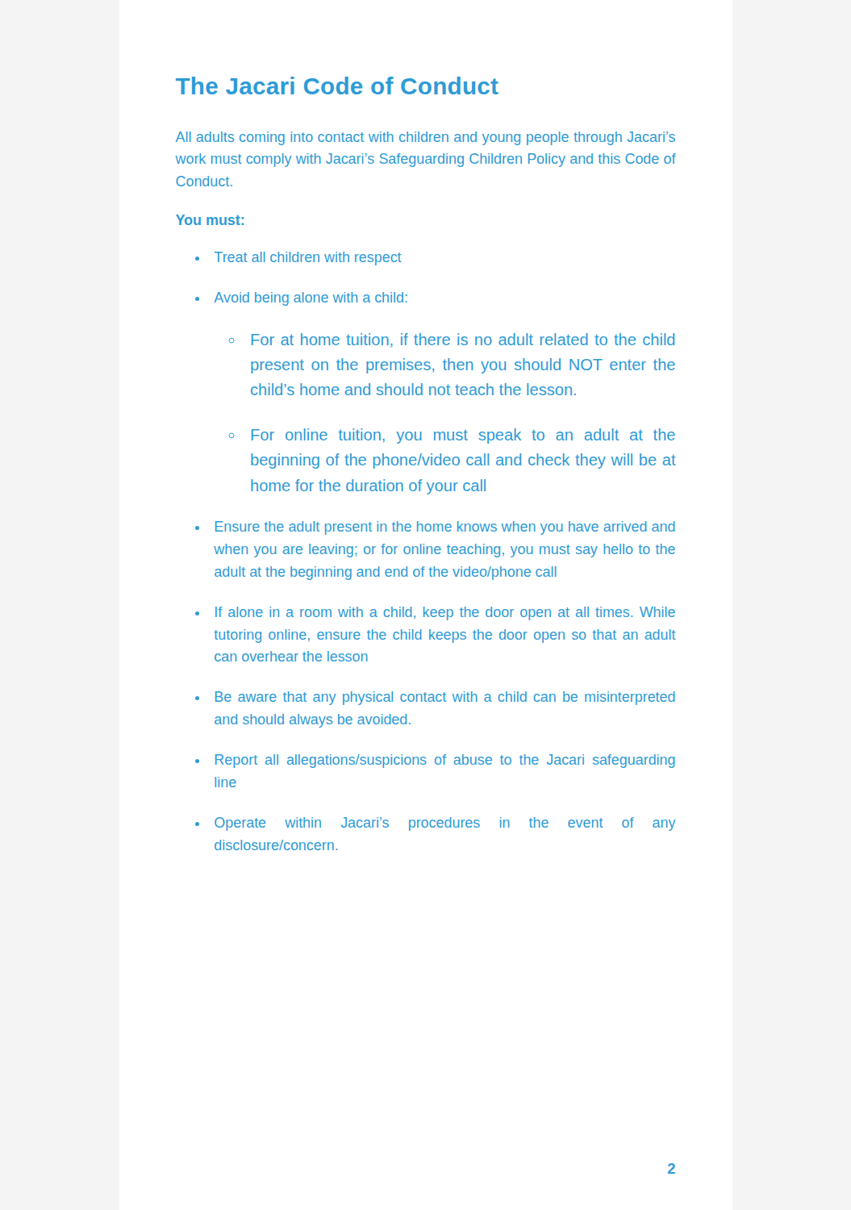The Jacari Code of Conduct
All adults coming into contact with children and young people through Jacari’s work must comply with Jacari’s Safeguarding Children Policy and this Code of Conduct.
You must:
Treat all children with respect
Avoid being alone with a child:
For at home tuition, if there is no adult related to the child present on the premises, then you should NOT enter the child’s home and should not teach the lesson.
For online tuition, you must speak to an adult at the beginning of the phone/video call and check they will be at home for the duration of your call
Ensure the adult present in the home knows when you have arrived and when you are leaving; or for online teaching, you must say hello to the adult at the beginning and end of the video/phone call
If alone in a room with a child, keep the door open at all times. While tutoring online, ensure the child keeps the door open so that an adult can overhear the lesson
Be aware that any physical contact with a child can be misinterpreted and should always be avoided.
Report all allegations/suspicions of abuse to the Jacari safeguarding line
Operate within Jacari’s procedures in the event of any disclosure/concern.
2